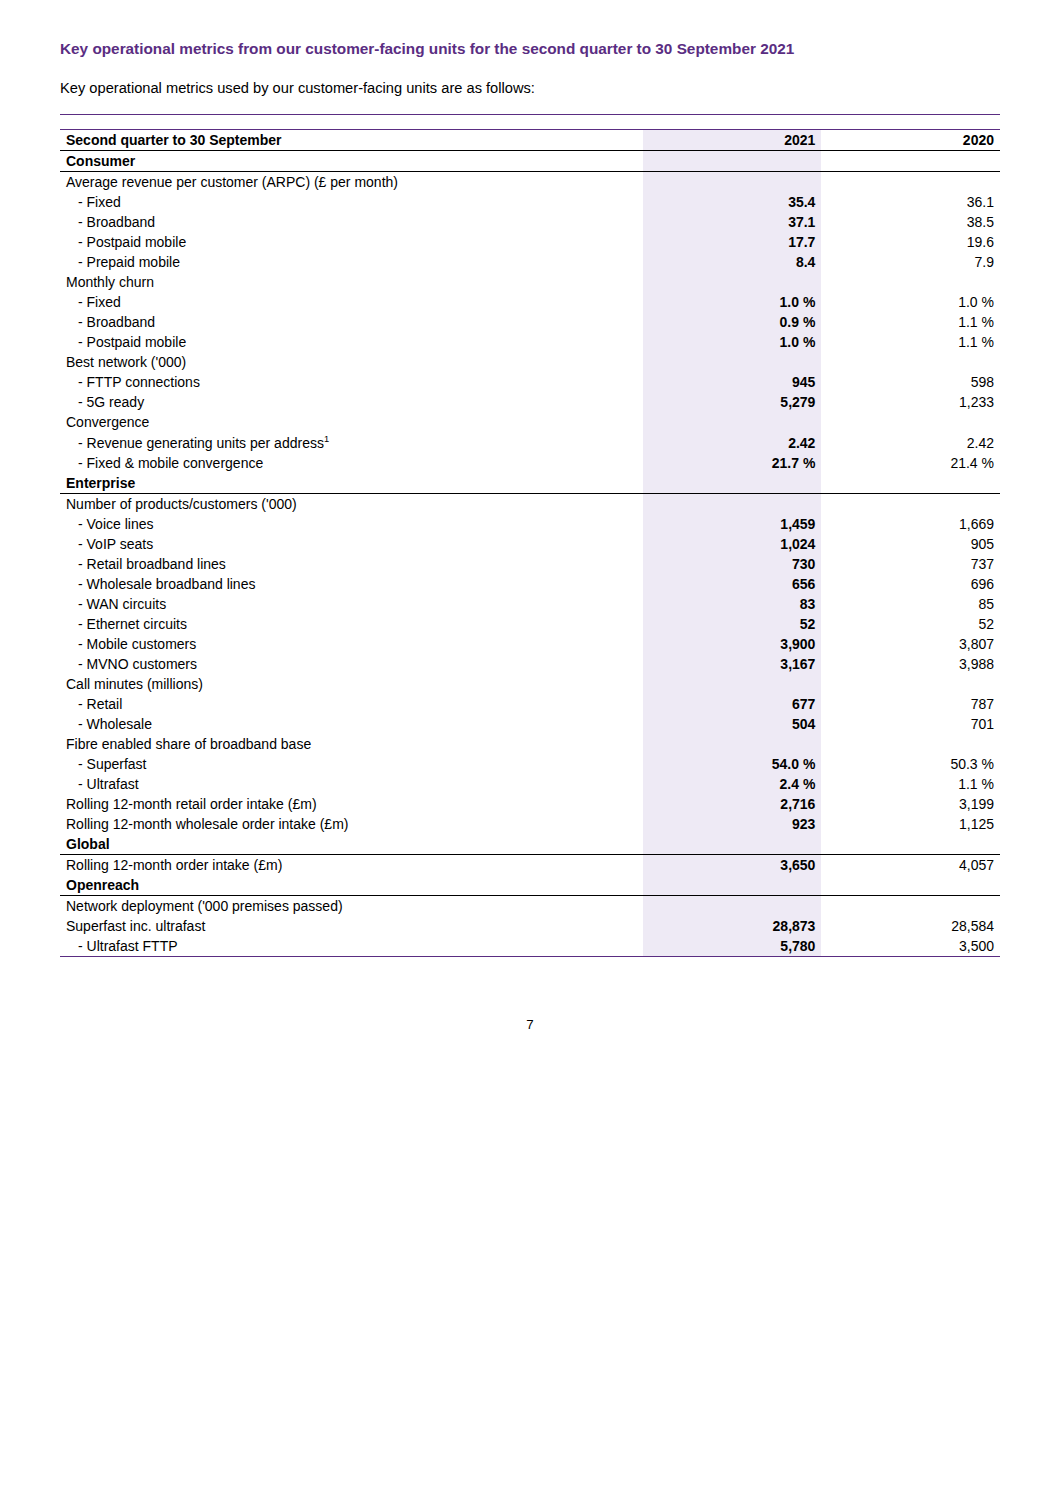Key operational metrics from our customer-facing units for the second quarter to 30 September 2021
Key operational metrics used by our customer-facing units are as follows:
| Second quarter to 30 September | 2021 | 2020 |
| Consumer | | |
| Average revenue per customer (ARPC) (£ per month) | | |
| - Fixed | 35.4 | 36.1 |
| - Broadband | 37.1 | 38.5 |
| - Postpaid mobile | 17.7 | 19.6 |
| - Prepaid mobile | 8.4 | 7.9 |
| Monthly churn | | |
| - Fixed | 1.0 % | 1.0 % |
| - Broadband | 0.9 % | 1.1 % |
| - Postpaid mobile | 1.0 % | 1.1 % |
| Best network ('000) | | |
| - FTTP connections | 945 | 598 |
| - 5G ready | 5,279 | 1,233 |
| Convergence | | |
| - Revenue generating units per address 1 | 2.42 | 2.42 |
| - Fixed & mobile convergence | 21.7 % | 21.4 % |
| Enterprise | | |
| Number of products/customers ('000) | | |
| - Voice lines | 1,459 | 1,669 |
| - VoIP seats | 1,024 | 905 |
| - Retail broadband lines | 730 | 737 |
| - Wholesale broadband lines | 656 | 696 |
| - WAN circuits | 83 | 85 |
| - Ethernet circuits | 52 | 52 |
| - Mobile customers | 3,900 | 3,807 |
| - MVNO customers | 3,167 | 3,988 |
| Call minutes (millions) | | |
| - Retail | 677 | 787 |
| - Wholesale | 504 | 701 |
| Fibre enabled share of broadband base | | |
| - Superfast | 54.0 % | 50.3 % |
| - Ultrafast | 2.4 % | 1.1 % |
| Rolling 12-month retail order intake (£m) | 2,716 | 3,199 |
| Rolling 12-month wholesale order intake (£m) | 923 | 1,125 |
| Global | | |
| Rolling 12-month order intake (£m) | 3,650 | 4,057 |
| Openreach | | |
| Network deployment ('000 premises passed) | | |
| Superfast inc. ultrafast | 28,873 | 28,584 |
| - Ultrafast FTTP | 5,780 | 3,500 |
7